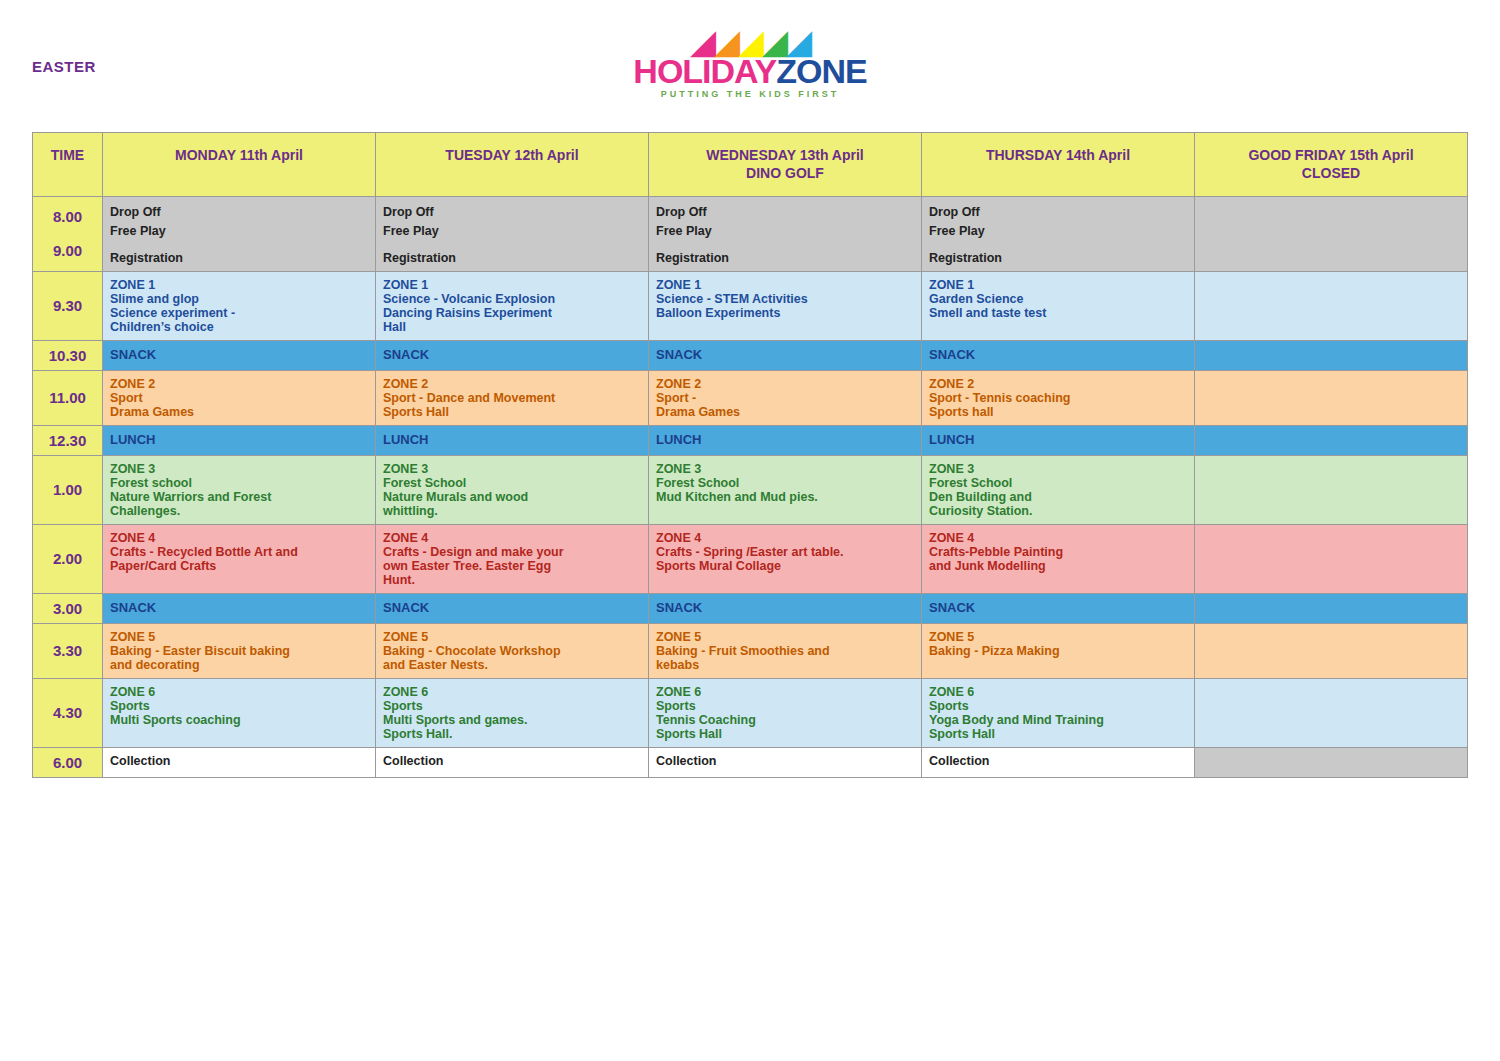EASTER
◢◢◢◢◢
HOLIDAY ZONE
PUTTING THE KIDS FIRST
| TIME | MONDAY 11th April | TUESDAY 12th April | WEDNESDAY 13th April DINO GOLF | THURSDAY 14th April | GOOD FRIDAY 15th April CLOSED |
| --- | --- | --- | --- | --- | --- |
| 8.00 9.00 | Drop Off Free Play Registration | Drop Off Free Play Registration | Drop Off Free Play Registration | Drop Off Free Play Registration | |
| 9.30 | ZONE 1 Slime and glop Science experiment - Children’s choice | ZONE 1 Science - Volcanic Explosion Dancing Raisins Experiment Hall | ZONE 1 Science - STEM Activities Balloon Experiments | ZONE 1 Garden Science Smell and taste test | |
| 10.30 | SNACK | SNACK | SNACK | SNACK | |
| 11.00 | ZONE 2 Sport Drama Games | ZONE 2 Sport - Dance and Movement Sports Hall | ZONE 2 Sport - Drama Games | ZONE 2 Sport - Tennis coaching Sports hall | |
| 12.30 | LUNCH | LUNCH | LUNCH | LUNCH | |
| 1.00 | ZONE 3 Forest school Nature Warriors and Forest Challenges. | ZONE 3 Forest School Nature Murals and wood whittling. | ZONE 3 Forest School Mud Kitchen and Mud pies. | ZONE 3 Forest School Den Building and Curiosity Station. | |
| 2.00 | ZONE 4 Crafts - Recycled Bottle Art and Paper/Card Crafts | ZONE 4 Crafts - Design and make your own Easter Tree. Easter Egg Hunt. | ZONE 4 Crafts - Spring /Easter art table. Sports Mural Collage | ZONE 4 Crafts-Pebble Painting and Junk Modelling | |
| 3.00 | SNACK | SNACK | SNACK | SNACK | |
| 3.30 | ZONE 5 Baking - Easter Biscuit baking and decorating | ZONE 5 Baking - Chocolate Workshop and Easter Nests. | ZONE 5 Baking - Fruit Smoothies and kebabs | ZONE 5 Baking - Pizza Making | |
| 4.30 | ZONE 6 Sports Multi Sports coaching | ZONE 6 Sports Multi Sports and games. Sports Hall. | ZONE 6 Sports Tennis Coaching Sports Hall | ZONE 6 Sports Yoga Body and Mind Training Sports Hall | |
| 6.00 | Collection | Collection | Collection | Collection | |